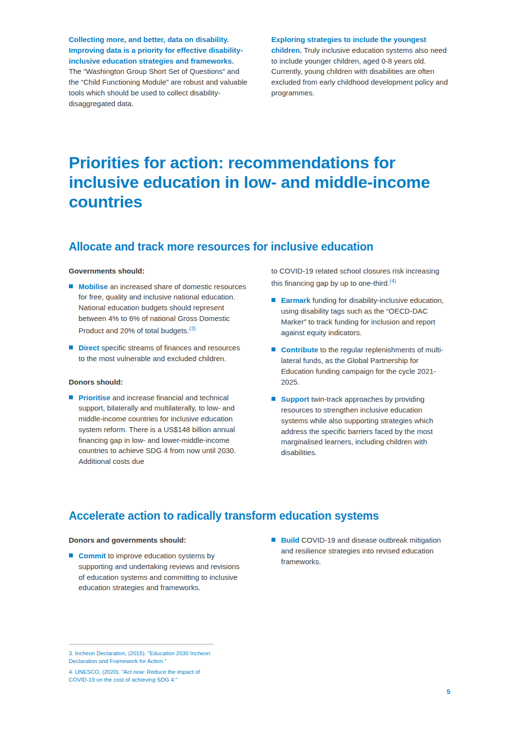Collecting more, and better, data on disability. Improving data is a priority for effective disability-inclusive education strategies and frameworks. The “Washington Group Short Set of Questions” and the “Child Functioning Module” are robust and valuable tools which should be used to collect disability-disaggregated data.
Exploring strategies to include the youngest children. Truly inclusive education systems also need to include younger children, aged 0-8 years old. Currently, young children with disabilities are often excluded from early childhood development policy and programmes.
Priorities for action: recommendations for inclusive education in low- and middle-income countries
Allocate and track more resources for inclusive education
Governments should:
Mobilise an increased share of domestic resources for free, quality and inclusive national education. National education budgets should represent between 4% to 6% of national Gross Domestic Product and 20% of total budgets.(3)
Direct specific streams of finances and resources to the most vulnerable and excluded children.
Donors should:
Prioritise and increase financial and technical support, bilaterally and multilaterally, to low- and middle-income countries for inclusive education system reform. There is a US$148 billion annual financing gap in low- and lower-middle-income countries to achieve SDG 4 from now until 2030. Additional costs due
to COVID-19 related school closures risk increasing this financing gap by up to one-third.(4)
Earmark funding for disability-inclusive education, using disability tags such as the “OECD-DAC Marker” to track funding for inclusion and report against equity indicators.
Contribute to the regular replenishments of multi-lateral funds, as the Global Partnership for Education funding campaign for the cycle 2021-2025.
Support twin-track approaches by providing resources to strengthen inclusive education systems while also supporting strategies which address the specific barriers faced by the most marginalised learners, including children with disabilities.
Accelerate action to radically transform education systems
Donors and governments should:
Commit to improve education systems by supporting and undertaking reviews and revisions of education systems and committing to inclusive education strategies and frameworks.
Build COVID-19 and disease outbreak mitigation and resilience strategies into revised education frameworks.
3. Incheon Declaration, (2015). "Education 2030 Incheon Declaration and Framework for Action."
4. UNESCO, (2020). "Act now: Reduce the impact of COVID-19 on the cost of achieving SDG 4."
5